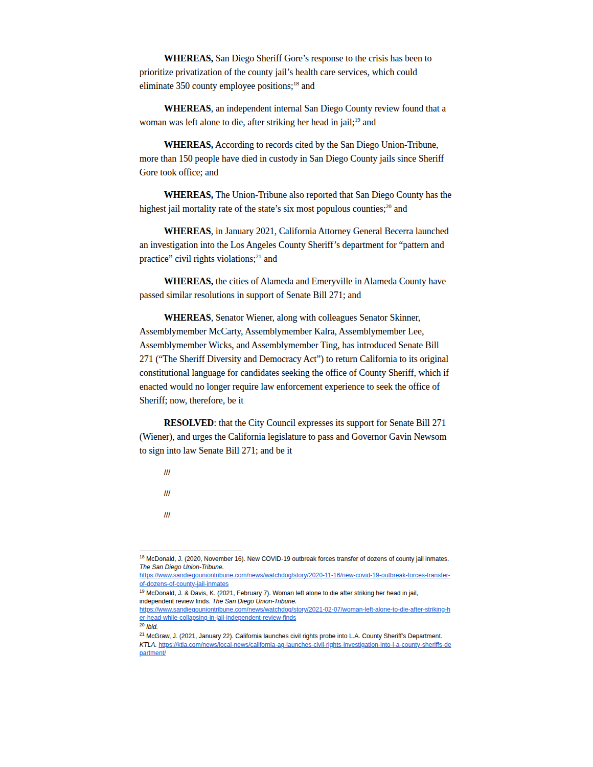WHEREAS, San Diego Sheriff Gore’s response to the crisis has been to prioritize privatization of the county jail’s health care services, which could eliminate 350 county employee positions;18 and
WHEREAS, an independent internal San Diego County review found that a woman was left alone to die, after striking her head in jail;19 and
WHEREAS, According to records cited by the San Diego Union-Tribune, more than 150 people have died in custody in San Diego County jails since Sheriff Gore took office; and
WHEREAS, The Union-Tribune also reported that San Diego County has the highest jail mortality rate of the state’s six most populous counties;20 and
WHEREAS, in January 2021, California Attorney General Becerra launched an investigation into the Los Angeles County Sheriff’s department for “pattern and practice” civil rights violations;21 and
WHEREAS, the cities of Alameda and Emeryville in Alameda County have passed similar resolutions in support of Senate Bill 271; and
WHEREAS, Senator Wiener, along with colleagues Senator Skinner, Assemblymember McCarty, Assemblymember Kalra, Assemblymember Lee, Assemblymember Wicks, and Assemblymember Ting, has introduced Senate Bill 271 (“The Sheriff Diversity and Democracy Act”) to return California to its original constitutional language for candidates seeking the office of County Sheriff, which if enacted would no longer require law enforcement experience to seek the office of Sheriff; now, therefore, be it
RESOLVED: that the City Council expresses its support for Senate Bill 271 (Wiener), and urges the California legislature to pass and Governor Gavin Newsom to sign into law Senate Bill 271; and be it
///
///
///
18 McDonald, J. (2020, November 16). New COVID-19 outbreak forces transfer of dozens of county jail inmates. The San Diego Union-Tribune.
https://www.sandiegouniontribune.com/news/watchdog/story/2020-11-16/new-covid-19-outbreak-forces-transfer-of-dozens-of-county-jail-inmates
19 McDonald, J. & Davis, K. (2021, February 7). Woman left alone to die after striking her head in jail, independent review finds. The San Diego Union-Tribune.
https://www.sandiegouniontribune.com/news/watchdog/story/2021-02-07/woman-left-alone-to-die-after-striking-her-head-while-collapsing-in-jail-independent-review-finds
20 Ibid.
21 McGraw, J. (2021, January 22). California launches civil rights probe into L.A. County Sheriff’s Department. KTLA. https://ktla.com/news/local-news/california-ag-launches-civil-rights-investigation-into-l-a-county-sheriffs-department/